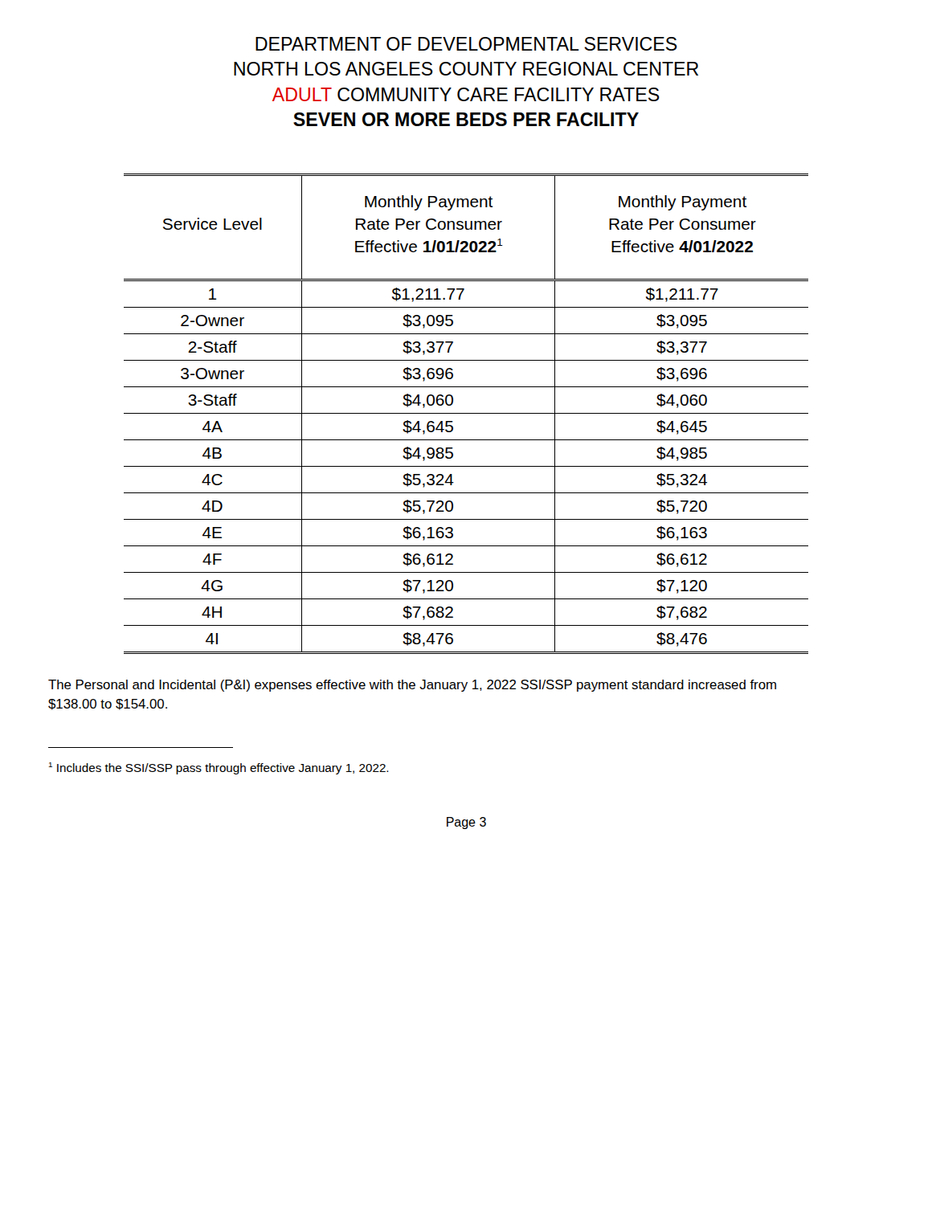DEPARTMENT OF DEVELOPMENTAL SERVICES
NORTH LOS ANGELES COUNTY REGIONAL CENTER
ADULT COMMUNITY CARE FACILITY RATES
SEVEN OR MORE BEDS PER FACILITY
| Service Level | Monthly Payment Rate Per Consumer Effective 1/01/2022 1 | Monthly Payment Rate Per Consumer Effective 4/01/2022 |
| --- | --- | --- |
| 1 | $1,211.77 | $1,211.77 |
| 2-Owner | $3,095 | $3,095 |
| 2-Staff | $3,377 | $3,377 |
| 3-Owner | $3,696 | $3,696 |
| 3-Staff | $4,060 | $4,060 |
| 4A | $4,645 | $4,645 |
| 4B | $4,985 | $4,985 |
| 4C | $5,324 | $5,324 |
| 4D | $5,720 | $5,720 |
| 4E | $6,163 | $6,163 |
| 4F | $6,612 | $6,612 |
| 4G | $7,120 | $7,120 |
| 4H | $7,682 | $7,682 |
| 4I | $8,476 | $8,476 |
The Personal and Incidental (P&I) expenses effective with the January 1, 2022 SSI/SSP payment standard increased from $138.00 to $154.00.
1 Includes the SSI/SSP pass through effective January 1, 2022.
Page 3